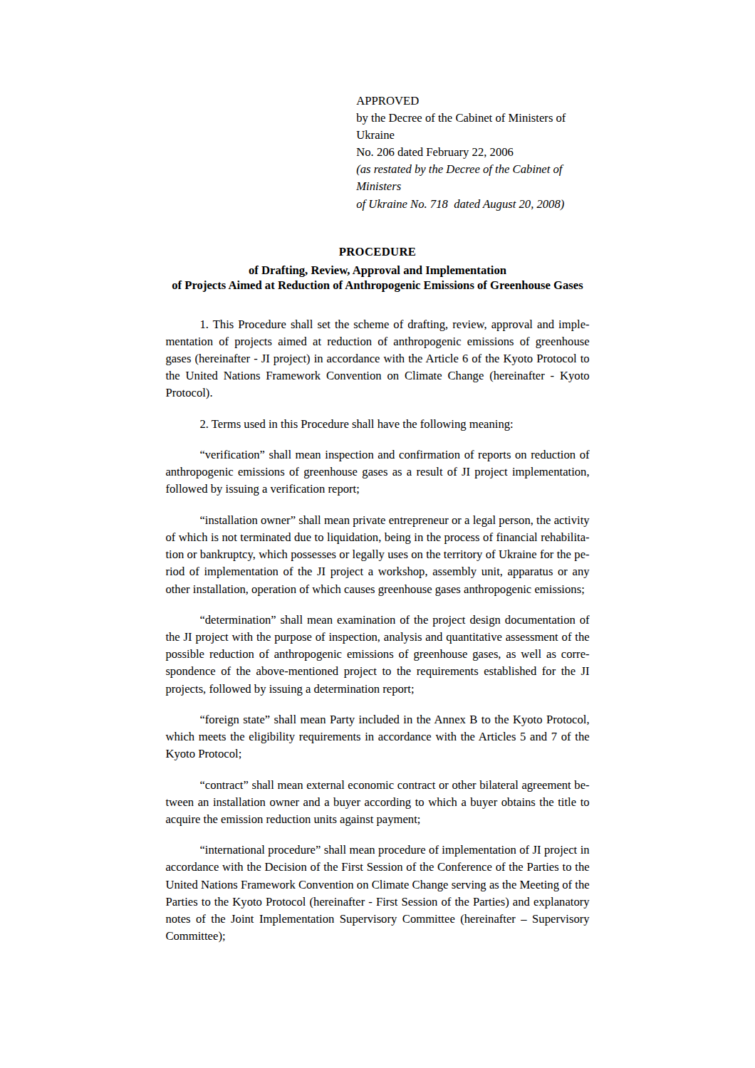APPROVED
by the Decree of the Cabinet of Ministers of Ukraine
No. 206 dated February 22, 2006
(as restated by the Decree of the Cabinet of Ministers
of Ukraine No. 718 dated August 20, 2008)
PROCEDURE
of Drafting, Review, Approval and Implementation
of Projects Aimed at Reduction of Anthropogenic Emissions of Greenhouse Gases
1. This Procedure shall set the scheme of drafting, review, approval and implementation of projects aimed at reduction of anthropogenic emissions of greenhouse gases (hereinafter - JI project) in accordance with the Article 6 of the Kyoto Protocol to the United Nations Framework Convention on Climate Change (hereinafter - Kyoto Protocol).
2. Terms used in this Procedure shall have the following meaning:
“verification” shall mean inspection and confirmation of reports on reduction of anthropogenic emissions of greenhouse gases as a result of JI project implementation, followed by issuing a verification report;
“installation owner” shall mean private entrepreneur or a legal person, the activity of which is not terminated due to liquidation, being in the process of financial rehabilitation or bankruptcy, which possesses or legally uses on the territory of Ukraine for the period of implementation of the JI project a workshop, assembly unit, apparatus or any other installation, operation of which causes greenhouse gases anthropogenic emissions;
“determination” shall mean examination of the project design documentation of the JI project with the purpose of inspection, analysis and quantitative assessment of the possible reduction of anthropogenic emissions of greenhouse gases, as well as correspondence of the above-mentioned project to the requirements established for the JI projects, followed by issuing a determination report;
“foreign state” shall mean Party included in the Annex B to the Kyoto Protocol, which meets the eligibility requirements in accordance with the Articles 5 and 7 of the Kyoto Protocol;
“contract” shall mean external economic contract or other bilateral agreement between an installation owner and a buyer according to which a buyer obtains the title to acquire the emission reduction units against payment;
“international procedure” shall mean procedure of implementation of JI project in accordance with the Decision of the First Session of the Conference of the Parties to the United Nations Framework Convention on Climate Change serving as the Meeting of the Parties to the Kyoto Protocol (hereinafter - First Session of the Parties) and explanatory notes of the Joint Implementation Supervisory Committee (hereinafter – Supervisory Committee);